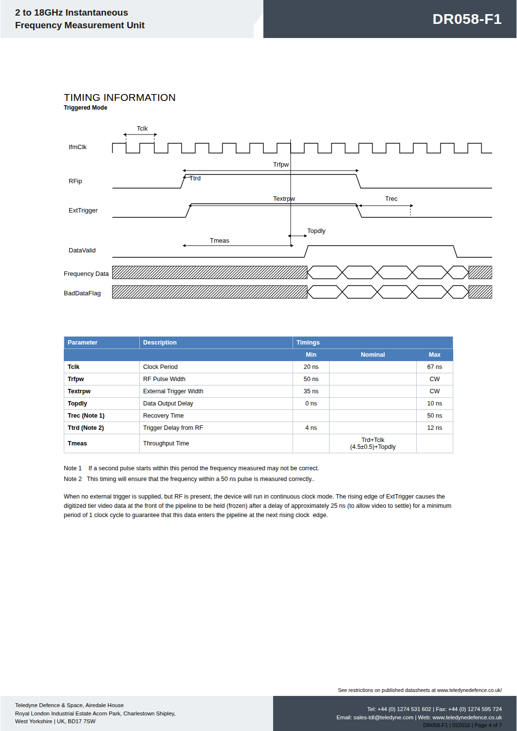2 to 18GHz Instantaneous
Frequency Measurement Unit
DR058-F1
TIMING INFORMATION
Triggered Mode
IfmClk RFip ExtTrigger DataValid Frequency Data BadDataFlag Tclk Trfpw Ttrd Textrpw Trec Topdly Tmeas
| Parameter | Description | Timings |
| --- | --- | --- |
| | | Min | Nominal | Max |
| Tclk | Clock Period | 20 ns | | 67 ns |
| Trfpw | RF Pulse Width | 50 ns | | CW |
| Textrpw | External Trigger Width | 35 ns | | CW |
| Topdly | Data Output Delay | 0 ns | | 10 ns |
| Trec (Note 1) | Recovery Time | | | 50 ns |
| Ttrd (Note 2) | Trigger Delay from RF | 4 ns | | 12 ns |
| Tmeas | Throughput Time | | Trd+Tclk (4.5±0.5)+Topdly | |
Note 1 If a second pulse starts within this period the frequency measured may not be correct.
Note 2 This timing will ensure that the frequency within a 50 ns pulse is measured correctly..
When no external trigger is supplied, but RF is present, the device will run in continuous clock mode. The rising edge of ExtTrigger causes the digitized tier video data at the front of the pipeline to be held (frozen) after a delay of approximately 25 ns (to allow video to settle) for a minimum period of 1 clock cycle to guarantee that this data enters the pipeline at the next rising clock edge.
See restrictions on published datasheets at www.teledynedefence.co.uk/
Teledyne Defence & Space, Airedale House
Royal London Industrial Estate Acorn Park, Charlestown Shipley,
West Yorkshire | UK, BD17 7SW
Tel: +44 (0) 1274 531 602 | Fax: +44 (0) 1274 595 724
Email: sales-tdl@teledyne.com | Web: www.teledynedefence.co.uk
DR058-F1 | 022016 | Page 4 of 7